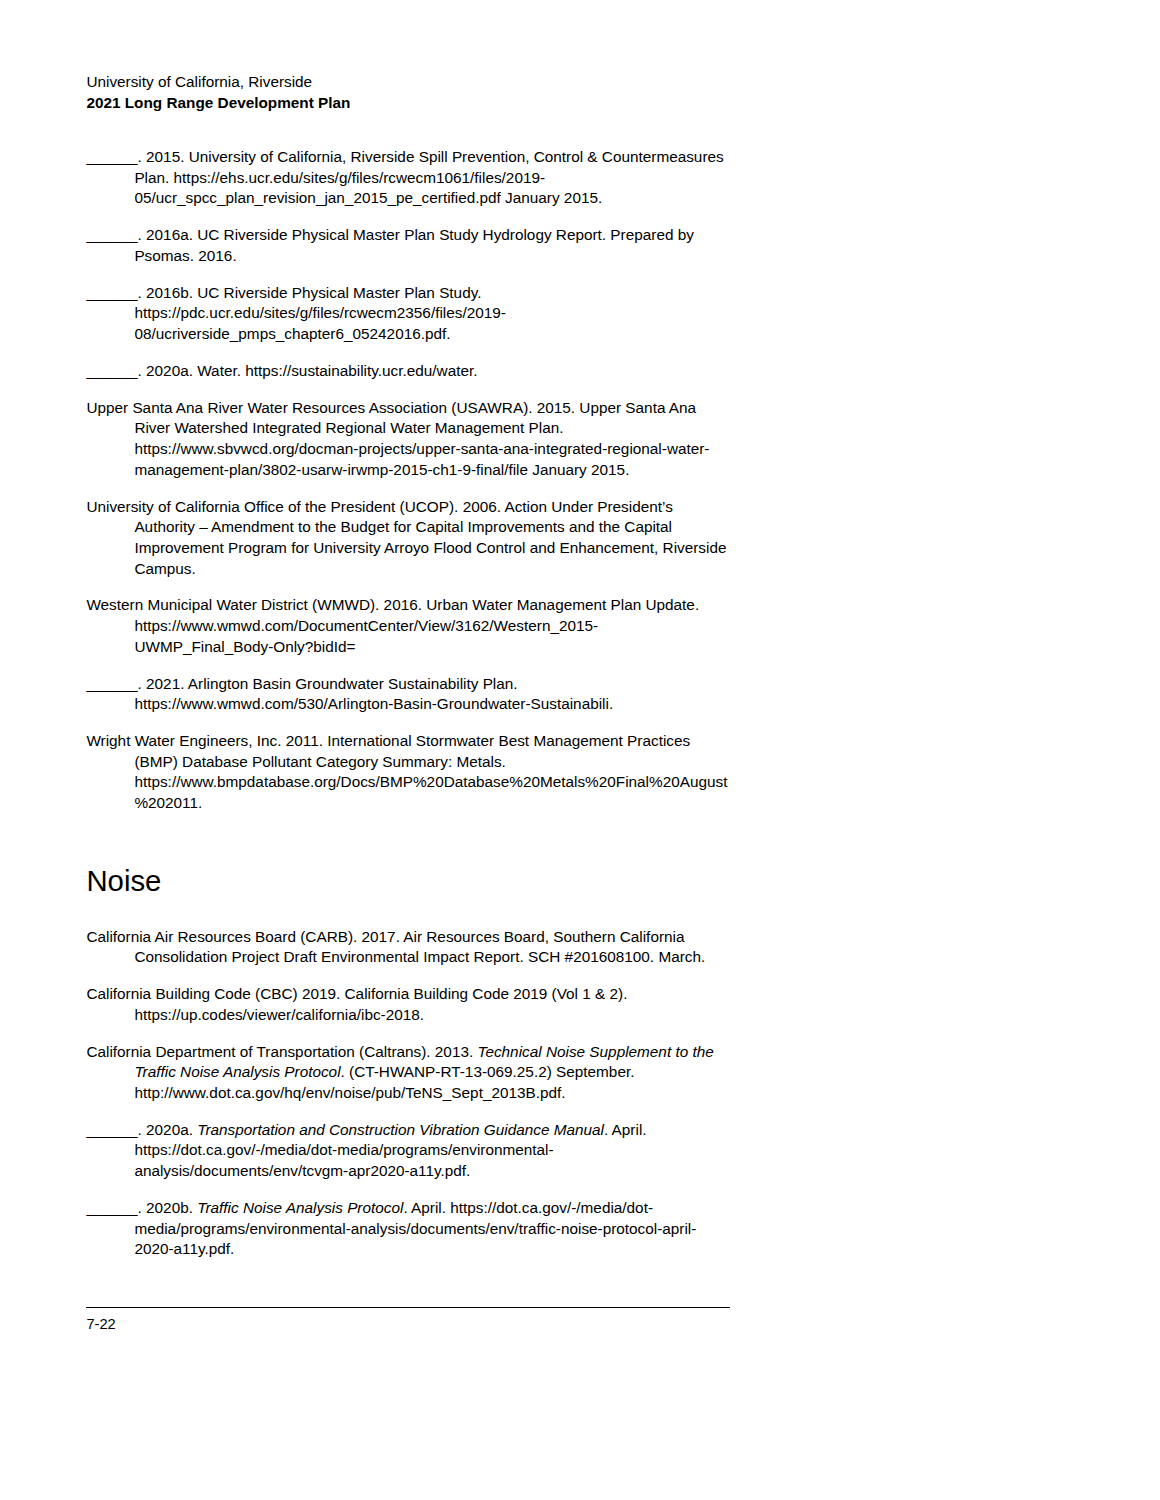University of California, Riverside
2021 Long Range Development Plan
______. 2015. University of California, Riverside Spill Prevention, Control & Countermeasures Plan. https://ehs.ucr.edu/sites/g/files/rcwecm1061/files/2019-05/ucr_spcc_plan_revision_jan_2015_pe_certified.pdf January 2015.
______. 2016a. UC Riverside Physical Master Plan Study Hydrology Report. Prepared by Psomas. 2016.
______. 2016b. UC Riverside Physical Master Plan Study. https://pdc.ucr.edu/sites/g/files/rcwecm2356/files/2019-08/ucriverside_pmps_chapter6_05242016.pdf.
______. 2020a. Water. https://sustainability.ucr.edu/water.
Upper Santa Ana River Water Resources Association (USAWRA). 2015. Upper Santa Ana River Watershed Integrated Regional Water Management Plan. https://www.sbvwcd.org/docman-projects/upper-santa-ana-integrated-regional-water-management-plan/3802-usarw-irwmp-2015-ch1-9-final/file January 2015.
University of California Office of the President (UCOP). 2006. Action Under President’s Authority – Amendment to the Budget for Capital Improvements and the Capital Improvement Program for University Arroyo Flood Control and Enhancement, Riverside Campus.
Western Municipal Water District (WMWD). 2016. Urban Water Management Plan Update. https://www.wmwd.com/DocumentCenter/View/3162/Western_2015-UWMP_Final_Body-Only?bidId=
______. 2021. Arlington Basin Groundwater Sustainability Plan. https://www.wmwd.com/530/Arlington-Basin-Groundwater-Sustainabili.
Wright Water Engineers, Inc. 2011. International Stormwater Best Management Practices (BMP) Database Pollutant Category Summary: Metals. https://www.bmpdatabase.org/Docs/BMP%20Database%20Metals%20Final%20August%202011.
Noise
California Air Resources Board (CARB). 2017. Air Resources Board, Southern California Consolidation Project Draft Environmental Impact Report. SCH #201608100. March.
California Building Code (CBC) 2019. California Building Code 2019 (Vol 1 & 2). https://up.codes/viewer/california/ibc-2018.
California Department of Transportation (Caltrans). 2013. Technical Noise Supplement to the Traffic Noise Analysis Protocol. (CT-HWANP-RT-13-069.25.2) September. http://www.dot.ca.gov/hq/env/noise/pub/TeNS_Sept_2013B.pdf.
______. 2020a. Transportation and Construction Vibration Guidance Manual. April. https://dot.ca.gov/-/media/dot-media/programs/environmental-analysis/documents/env/tcvgm-apr2020-a11y.pdf.
______. 2020b. Traffic Noise Analysis Protocol. April. https://dot.ca.gov/-/media/dot-media/programs/environmental-analysis/documents/env/traffic-noise-protocol-april-2020-a11y.pdf.
7-22